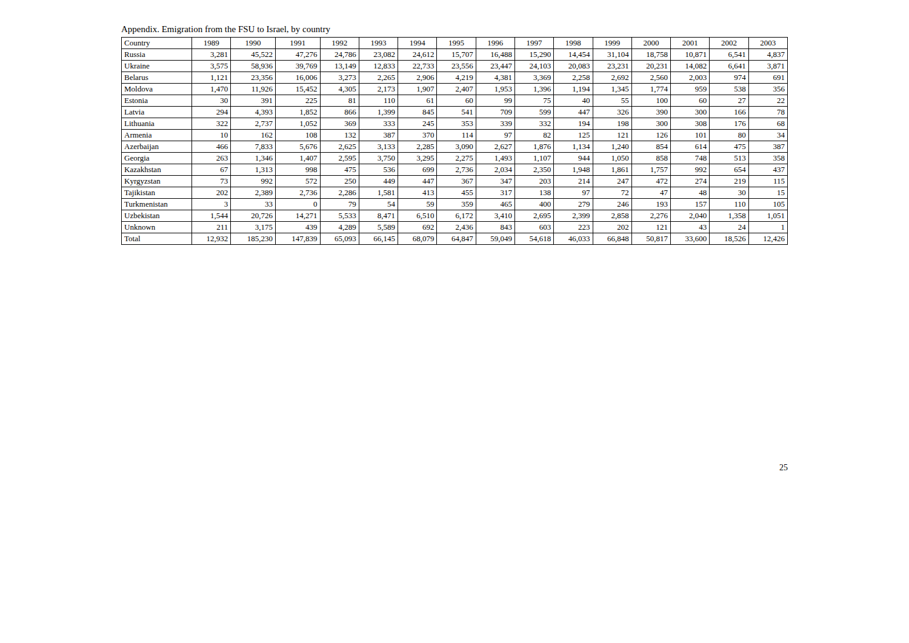Appendix. Emigration from the FSU to Israel, by country
| Country | 1989 | 1990 | 1991 | 1992 | 1993 | 1994 | 1995 | 1996 | 1997 | 1998 | 1999 | 2000 | 2001 | 2002 | 2003 |
| --- | --- | --- | --- | --- | --- | --- | --- | --- | --- | --- | --- | --- | --- | --- | --- |
| Russia | 3,281 | 45,522 | 47,276 | 24,786 | 23,082 | 24,612 | 15,707 | 16,488 | 15,290 | 14,454 | 31,104 | 18,758 | 10,871 | 6,541 | 4,837 |
| Ukraine | 3,575 | 58,936 | 39,769 | 13,149 | 12,833 | 22,733 | 23,556 | 23,447 | 24,103 | 20,083 | 23,231 | 20,231 | 14,082 | 6,641 | 3,871 |
| Belarus | 1,121 | 23,356 | 16,006 | 3,273 | 2,265 | 2,906 | 4,219 | 4,381 | 3,369 | 2,258 | 2,692 | 2,560 | 2,003 | 974 | 691 |
| Moldova | 1,470 | 11,926 | 15,452 | 4,305 | 2,173 | 1,907 | 2,407 | 1,953 | 1,396 | 1,194 | 1,345 | 1,774 | 959 | 538 | 356 |
| Estonia | 30 | 391 | 225 | 81 | 110 | 61 | 60 | 99 | 75 | 40 | 55 | 100 | 60 | 27 | 22 |
| Latvia | 294 | 4,393 | 1,852 | 866 | 1,399 | 845 | 541 | 709 | 599 | 447 | 326 | 390 | 300 | 166 | 78 |
| Lithuania | 322 | 2,737 | 1,052 | 369 | 333 | 245 | 353 | 339 | 332 | 194 | 198 | 300 | 308 | 176 | 68 |
| Armenia | 10 | 162 | 108 | 132 | 387 | 370 | 114 | 97 | 82 | 125 | 121 | 126 | 101 | 80 | 34 |
| Azerbaijan | 466 | 7,833 | 5,676 | 2,625 | 3,133 | 2,285 | 3,090 | 2,627 | 1,876 | 1,134 | 1,240 | 854 | 614 | 475 | 387 |
| Georgia | 263 | 1,346 | 1,407 | 2,595 | 3,750 | 3,295 | 2,275 | 1,493 | 1,107 | 944 | 1,050 | 858 | 748 | 513 | 358 |
| Kazakhstan | 67 | 1,313 | 998 | 475 | 536 | 699 | 2,736 | 2,034 | 2,350 | 1,948 | 1,861 | 1,757 | 992 | 654 | 437 |
| Kyrgyzstan | 73 | 992 | 572 | 250 | 449 | 447 | 367 | 347 | 203 | 214 | 247 | 472 | 274 | 219 | 115 |
| Tajikistan | 202 | 2,389 | 2,736 | 2,286 | 1,581 | 413 | 455 | 317 | 138 | 97 | 72 | 47 | 48 | 30 | 15 |
| Turkmenistan | 3 | 33 | 0 | 79 | 54 | 59 | 359 | 465 | 400 | 279 | 246 | 193 | 157 | 110 | 105 |
| Uzbekistan | 1,544 | 20,726 | 14,271 | 5,533 | 8,471 | 6,510 | 6,172 | 3,410 | 2,695 | 2,399 | 2,858 | 2,276 | 2,040 | 1,358 | 1,051 |
| Unknown | 211 | 3,175 | 439 | 4,289 | 5,589 | 692 | 2,436 | 843 | 603 | 223 | 202 | 121 | 43 | 24 | 1 |
| Total | 12,932 | 185,230 | 147,839 | 65,093 | 66,145 | 68,079 | 64,847 | 59,049 | 54,618 | 46,033 | 66,848 | 50,817 | 33,600 | 18,526 | 12,426 |
25